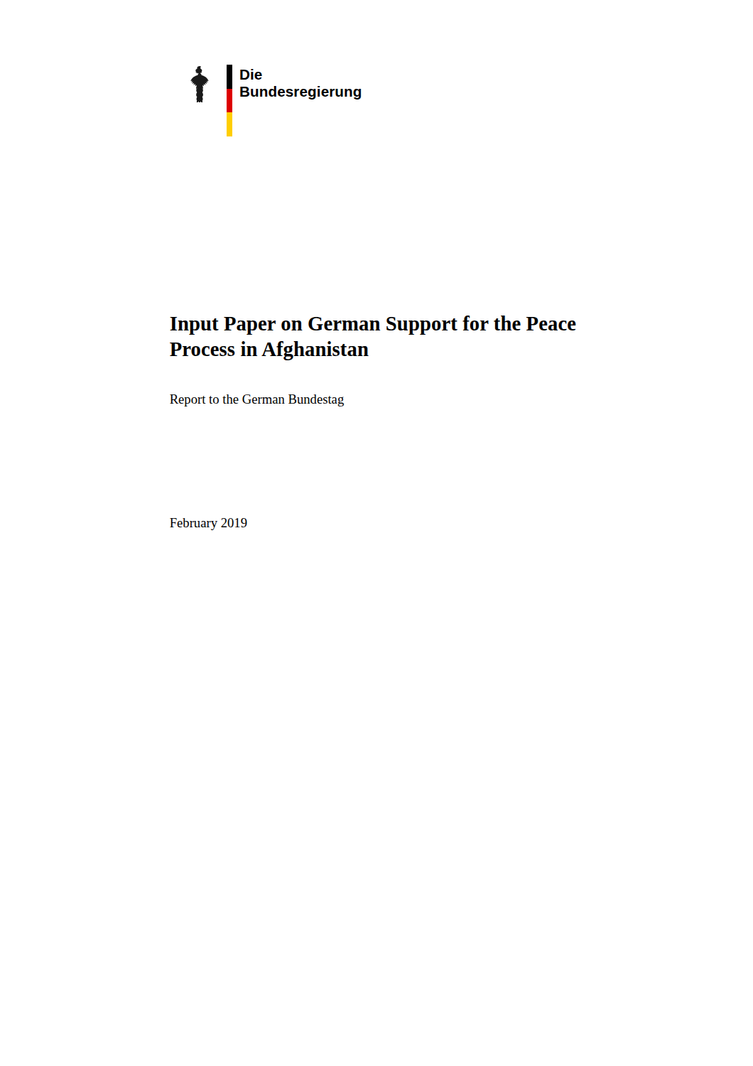Die
Bundesregierung
Input Paper on German Support for the Peace Process in Afghanistan
Report to the German Bundestag
February 2019